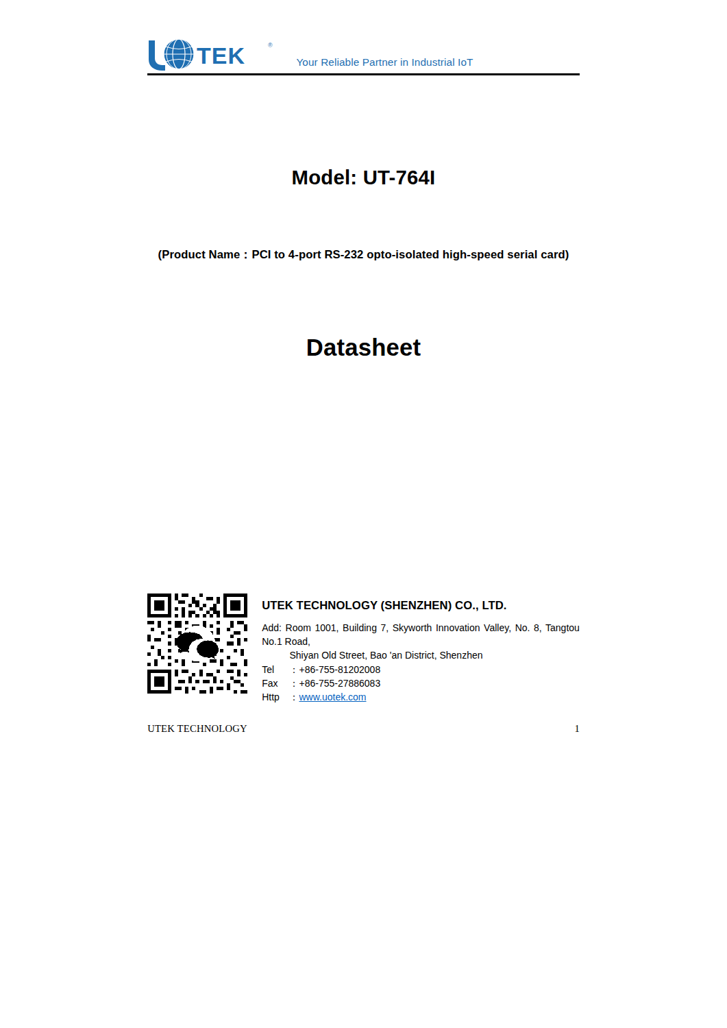TEK ®
Your Reliable Partner in Industrial IoT
Model: UT-764I
(Product Name：PCI to 4-port RS-232 opto-isolated high-speed serial card)
Datasheet
UTEK TECHNOLOGY (SHENZHEN) CO., LTD.
Add: Room 1001, Building 7, Skyworth Innovation Valley, No. 8, Tangtou No.1 Road,
Shiyan Old Street, Bao 'an District, Shenzhen
Tel：+86-755-81202008
Fax：+86-755-27886083
Http：www.uotek.com
UTEK TECHNOLOGY
1